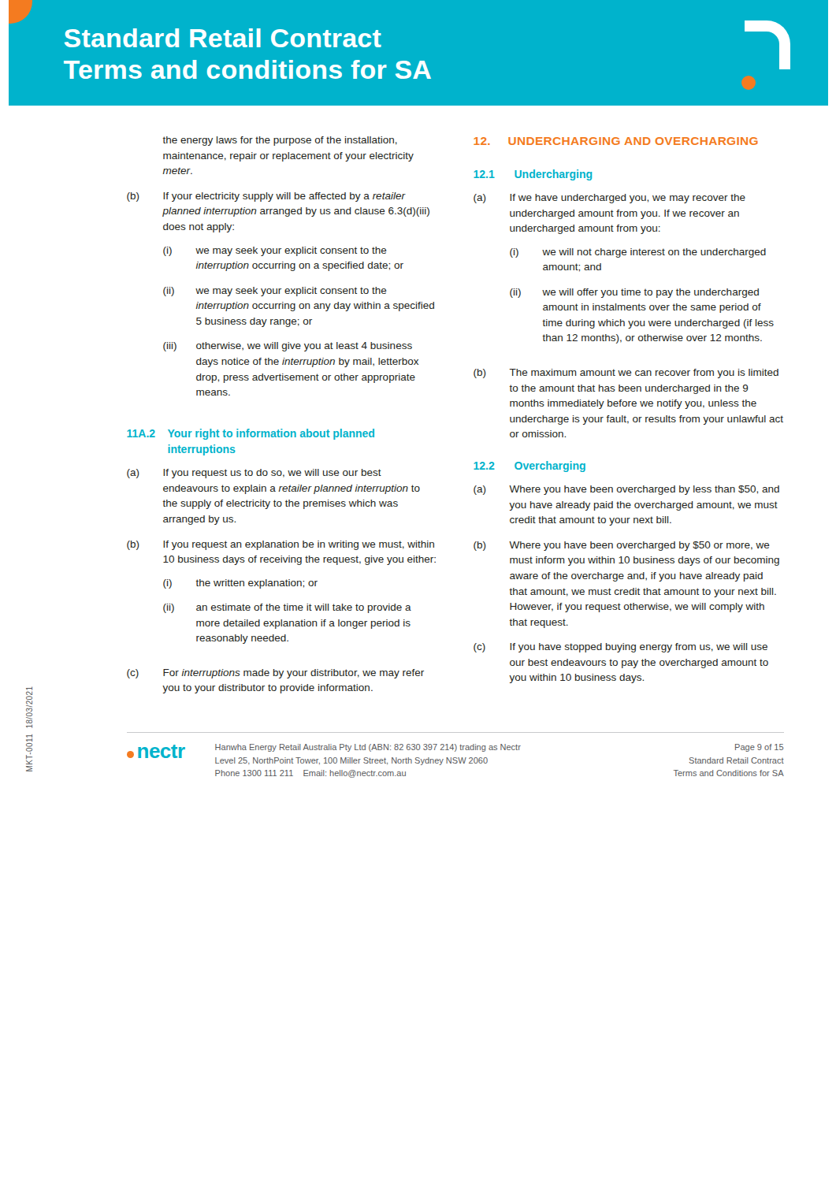Standard Retail Contract
Terms and conditions for SA
MKT-0011 18/03/2021
the energy laws for the purpose of the installation, maintenance, repair or replacement of your electricity meter.
(b)
If your electricity supply will be affected by a retailer planned interruption arranged by us and clause 6.3(d)(iii) does not apply:
(i)
we may seek your explicit consent to the interruption occurring on a specified date; or
(ii)
we may seek your explicit consent to the interruption occurring on any day within a specified 5 business day range; or
(iii)
otherwise, we will give you at least 4 business days notice of the interruption by mail, letterbox drop, press advertisement or other appropriate means.
11A.2 Your right to information about planned interruptions
(a)
If you request us to do so, we will use our best endeavours to explain a retailer planned interruption to the supply of electricity to the premises which was arranged by us.
(b)
If you request an explanation be in writing we must, within 10 business days of receiving the request, give you either:
(i)
the written explanation; or
(ii)
an estimate of the time it will take to provide a more detailed explanation if a longer period is reasonably needed.
(c)
For interruptions made by your distributor, we may refer you to your distributor to provide information.
12. Undercharging and overcharging
12.1 Undercharging
(a)
If we have undercharged you, we may recover the undercharged amount from you. If we recover an undercharged amount from you:
(i)
we will not charge interest on the undercharged amount; and
(ii)
we will offer you time to pay the undercharged amount in instalments over the same period of time during which you were undercharged (if less than 12 months), or otherwise over 12 months.
(b)
The maximum amount we can recover from you is limited to the amount that has been undercharged in the 9 months immediately before we notify you, unless the undercharge is your fault, or results from your unlawful act or omission.
12.2 Overcharging
(a)
Where you have been overcharged by less than $50, and you have already paid the overcharged amount, we must credit that amount to your next bill.
(b)
Where you have been overcharged by $50 or more, we must inform you within 10 business days of our becoming aware of the overcharge and, if you have already paid that amount, we must credit that amount to your next bill. However, if you request otherwise, we will comply with that request.
(c)
If you have stopped buying energy from us, we will use our best endeavours to pay the overcharged amount to you within 10 business days.
nectr
Hanwha Energy Retail Australia Pty Ltd (ABN: 82 630 397 214) trading as Nectr
Level 25, NorthPoint Tower, 100 Miller Street, North Sydney NSW 2060
Phone 1300 111 211 Email: hello@nectr.com.au
Page 9 of 15
Standard Retail Contract
Terms and Conditions for SA